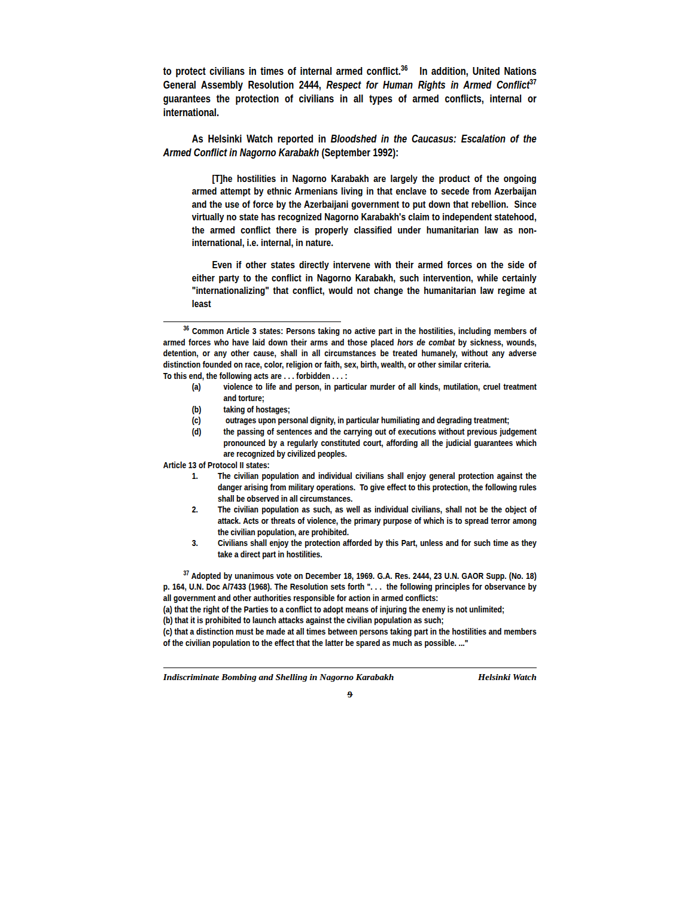to protect civilians in times of internal armed conflict.36 In addition, United Nations General Assembly Resolution 2444, Respect for Human Rights in Armed Conflict37 guarantees the protection of civilians in all types of armed conflicts, internal or international.
As Helsinki Watch reported in Bloodshed in the Caucasus: Escalation of the Armed Conflict in Nagorno Karabakh (September 1992):
[T]he hostilities in Nagorno Karabakh are largely the product of the ongoing armed attempt by ethnic Armenians living in that enclave to secede from Azerbaijan and the use of force by the Azerbaijani government to put down that rebellion. Since virtually no state has recognized Nagorno Karabakh's claim to independent statehood, the armed conflict there is properly classified under humanitarian law as non-international, i.e. internal, in nature.
Even if other states directly intervene with their armed forces on the side of either party to the conflict in Nagorno Karabakh, such intervention, while certainly "internationalizing" that conflict, would not change the humanitarian law regime at least
36 Common Article 3 states: Persons taking no active part in the hostilities, including members of armed forces who have laid down their arms and those placed hors de combat by sickness, wounds, detention, or any other cause, shall in all circumstances be treated humanely, without any adverse distinction founded on race, color, religion or faith, sex, birth, wealth, or other similar criteria.
To this end, the following acts are . . . forbidden . . . :
(a)
violence to life and person, in particular murder of all kinds, mutilation, cruel treatment and torture;
(b)
taking of hostages;
(c)
outrages upon personal dignity, in particular humiliating and degrading treatment;
(d)
the passing of sentences and the carrying out of executions without previous judgement pronounced by a regularly constituted court, affording all the judicial guarantees which are recognized by civilized peoples.
Article 13 of Protocol II states:
1.
The civilian population and individual civilians shall enjoy general protection against the danger arising from military operations. To give effect to this protection, the following rules shall be observed in all circumstances.
2.
The civilian population as such, as well as individual civilians, shall not be the object of attack. Acts or threats of violence, the primary purpose of which is to spread terror among the civilian population, are prohibited.
3.
Civilians shall enjoy the protection afforded by this Part, unless and for such time as they take a direct part in hostilities.
37 Adopted by unanimous vote on December 18, 1969. G.A. Res. 2444, 23 U.N. GAOR Supp. (No. 18) p. 164, U.N. Doc A/7433 (1968). The Resolution sets forth ". . . the following principles for observance by all government and other authorities responsible for action in armed conflicts:
(a) that the right of the Parties to a conflict to adopt means of injuring the enemy is not unlimited;
(b) that it is prohibited to launch attacks against the civilian population as such;
(c) that a distinction must be made at all times between persons taking part in the hostilities and members of the civilian population to the effect that the latter be spared as much as possible. ..."
Indiscriminate Bombing and Shelling in Nagorno Karabakh
Helsinki Watch
9